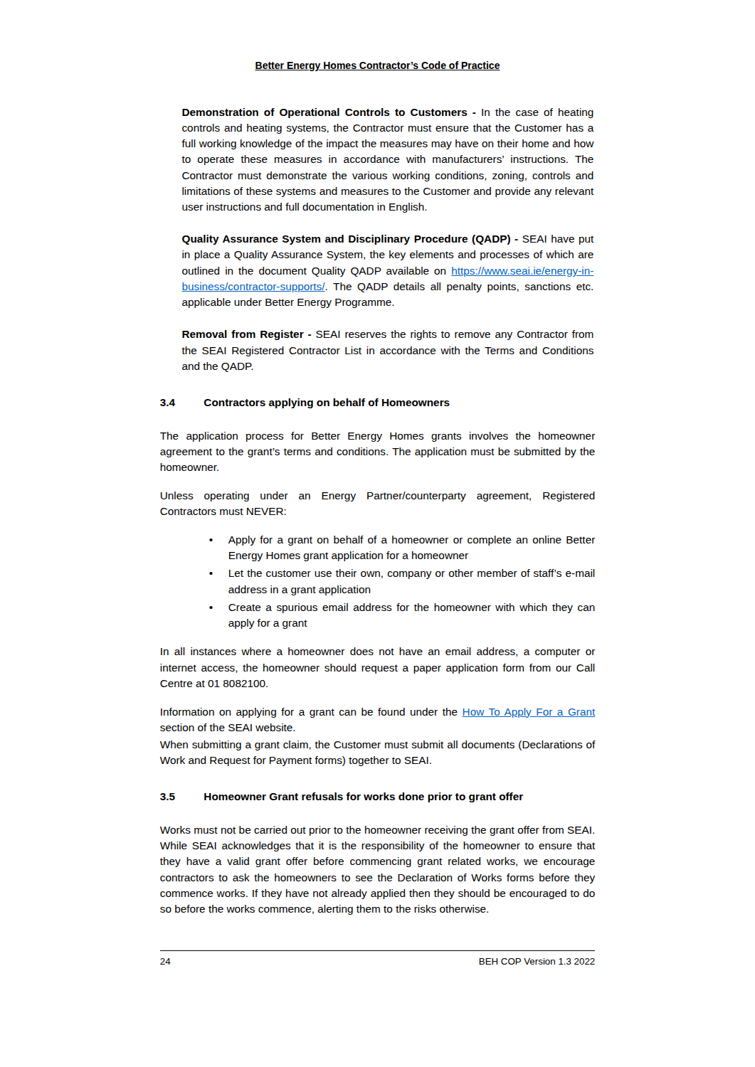Better Energy Homes Contractor’s Code of Practice
Demonstration of Operational Controls to Customers - In the case of heating controls and heating systems, the Contractor must ensure that the Customer has a full working knowledge of the impact the measures may have on their home and how to operate these measures in accordance with manufacturers’ instructions. The Contractor must demonstrate the various working conditions, zoning, controls and limitations of these systems and measures to the Customer and provide any relevant user instructions and full documentation in English.
Quality Assurance System and Disciplinary Procedure (QADP) - SEAI have put in place a Quality Assurance System, the key elements and processes of which are outlined in the document Quality QADP available on https://www.seai.ie/energy-in-business/contractor-supports/. The QADP details all penalty points, sanctions etc. applicable under Better Energy Programme.
Removal from Register - SEAI reserves the rights to remove any Contractor from the SEAI Registered Contractor List in accordance with the Terms and Conditions and the QADP.
3.4 Contractors applying on behalf of Homeowners
The application process for Better Energy Homes grants involves the homeowner agreement to the grant’s terms and conditions. The application must be submitted by the homeowner.
Unless operating under an Energy Partner/counterparty agreement, Registered Contractors must NEVER:
Apply for a grant on behalf of a homeowner or complete an online Better Energy Homes grant application for a homeowner
Let the customer use their own, company or other member of staff’s e-mail address in a grant application
Create a spurious email address for the homeowner with which they can apply for a grant
In all instances where a homeowner does not have an email address, a computer or internet access, the homeowner should request a paper application form from our Call Centre at 01 8082100.
Information on applying for a grant can be found under the How To Apply For a Grant section of the SEAI website.
When submitting a grant claim, the Customer must submit all documents (Declarations of Work and Request for Payment forms) together to SEAI.
3.5 Homeowner Grant refusals for works done prior to grant offer
Works must not be carried out prior to the homeowner receiving the grant offer from SEAI. While SEAI acknowledges that it is the responsibility of the homeowner to ensure that they have a valid grant offer before commencing grant related works, we encourage contractors to ask the homeowners to see the Declaration of Works forms before they commence works. If they have not already applied then they should be encouraged to do so before the works commence, alerting them to the risks otherwise.
24 BEH COP Version 1.3 2022